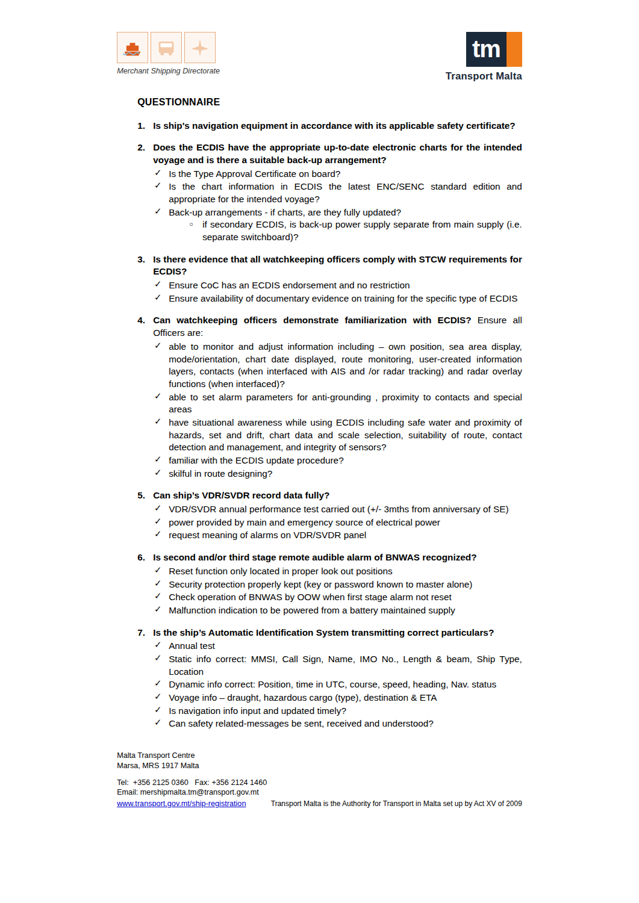Merchant Shipping Directorate
tm
Transport Malta
QUESTIONNAIRE
Is ship's navigation equipment in accordance with its applicable safety certificate?
Does the ECDIS have the appropriate up-to-date electronic charts for the intended voyage and is there a suitable back-up arrangement?
Is the Type Approval Certificate on board?
Is the chart information in ECDIS the latest ENC/SENC standard edition and appropriate for the intended voyage?
Back-up arrangements - if charts, are they fully updated?
if secondary ECDIS, is back-up power supply separate from main supply (i.e. separate switchboard)?
Is there evidence that all watchkeeping officers comply with STCW requirements for ECDIS?
Ensure CoC has an ECDIS endorsement and no restriction
Ensure availability of documentary evidence on training for the specific type of ECDIS
Can watchkeeping officers demonstrate familiarization with ECDIS? Ensure all Officers are:
able to monitor and adjust information including – own position, sea area display, mode/orientation, chart date displayed, route monitoring, user-created information layers, contacts (when interfaced with AIS and /or radar tracking) and radar overlay functions (when interfaced)?
able to set alarm parameters for anti-grounding , proximity to contacts and special areas
have situational awareness while using ECDIS including safe water and proximity of hazards, set and drift, chart data and scale selection, suitability of route, contact detection and management, and integrity of sensors?
familiar with the ECDIS update procedure?
skilful in route designing?
Can ship’s VDR/SVDR record data fully?
VDR/SVDR annual performance test carried out (+/- 3mths from anniversary of SE)
power provided by main and emergency source of electrical power
request meaning of alarms on VDR/SVDR panel
Is second and/or third stage remote audible alarm of BNWAS recognized?
Reset function only located in proper look out positions
Security protection properly kept (key or password known to master alone)
Check operation of BNWAS by OOW when first stage alarm not reset
Malfunction indication to be powered from a battery maintained supply
Is the ship’s Automatic Identification System transmitting correct particulars?
Annual test
Static info correct: MMSI, Call Sign, Name, IMO No., Length & beam, Ship Type, Location
Dynamic info correct: Position, time in UTC, course, speed, heading, Nav. status
Voyage info – draught, hazardous cargo (type), destination & ETA
Is navigation info input and updated timely?
Can safety related-messages be sent, received and understood?
Malta Transport Centre
Marsa, MRS 1917 Malta
Tel: +356 2125 0360 Fax: +356 2124 1460
Email: mershipmalta.tm@transport.gov.mt
www.transport.gov.mt/ship-registration
Transport Malta is the Authority for Transport in Malta set up by Act XV of 2009